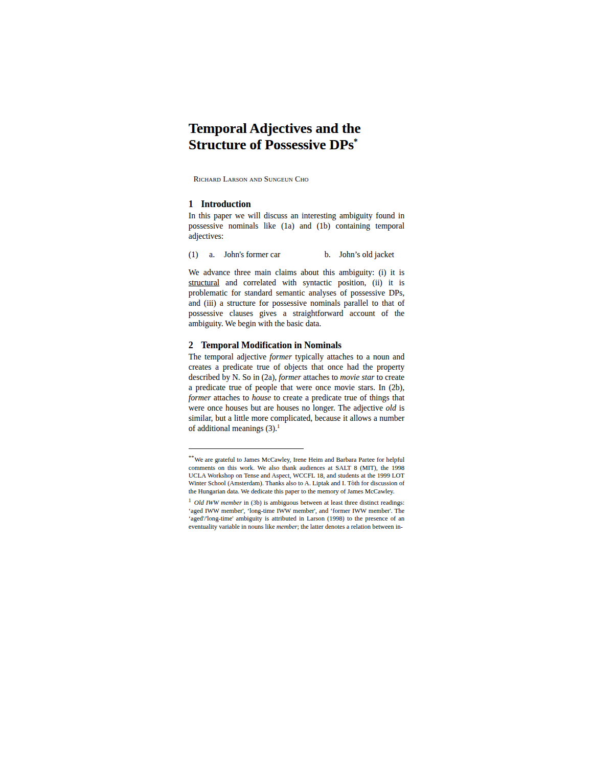Temporal Adjectives and the
Structure of Possessive DPs*
Richard Larson and Sungeun Cho
1 Introduction
In this paper we will discuss an interesting ambiguity found in possessive nominals like (1a) and (1b) containing temporal adjectives:
(1) a. John's former car b. John’s old jacket
We advance three main claims about this ambiguity: (i) it is structural and correlated with syntactic position, (ii) it is problematic for standard semantic analyses of possessive DPs, and (iii) a structure for possessive nominals parallel to that of possessive clauses gives a straightforward account of the ambiguity. We begin with the basic data.
2 Temporal Modification in Nominals
The temporal adjective former typically attaches to a noun and creates a predicate true of objects that once had the property described by N. So in (2a), former attaches to movie star to create a predicate true of people that were once movie stars. In (2b), former attaches to house to create a predicate true of things that were once houses but are houses no longer. The adjective old is similar, but a little more complicated, because it allows a number of additional meanings (3).1
**We are grateful to James McCawley, Irene Heim and Barbara Partee for helpful comments on this work. We also thank audiences at SALT 8 (MIT), the 1998 UCLA Workshop on Tense and Aspect, WCCFL 18, and students at the 1999 LOT Winter School (Amsterdam). Thanks also to A. Liptak and I. Tòth for discussion of the Hungarian data. We dedicate this paper to the memory of James McCawley.
1 Old IWW member in (3b) is ambiguous between at least three distinct readings: ‘aged IWW member', ‘long-time IWW member', and ‘former IWW member'. The ‘aged'/'long-time' ambiguity is attributed in Larson (1998) to the presence of an eventuality variable in nouns like member; the latter denotes a relation between in-